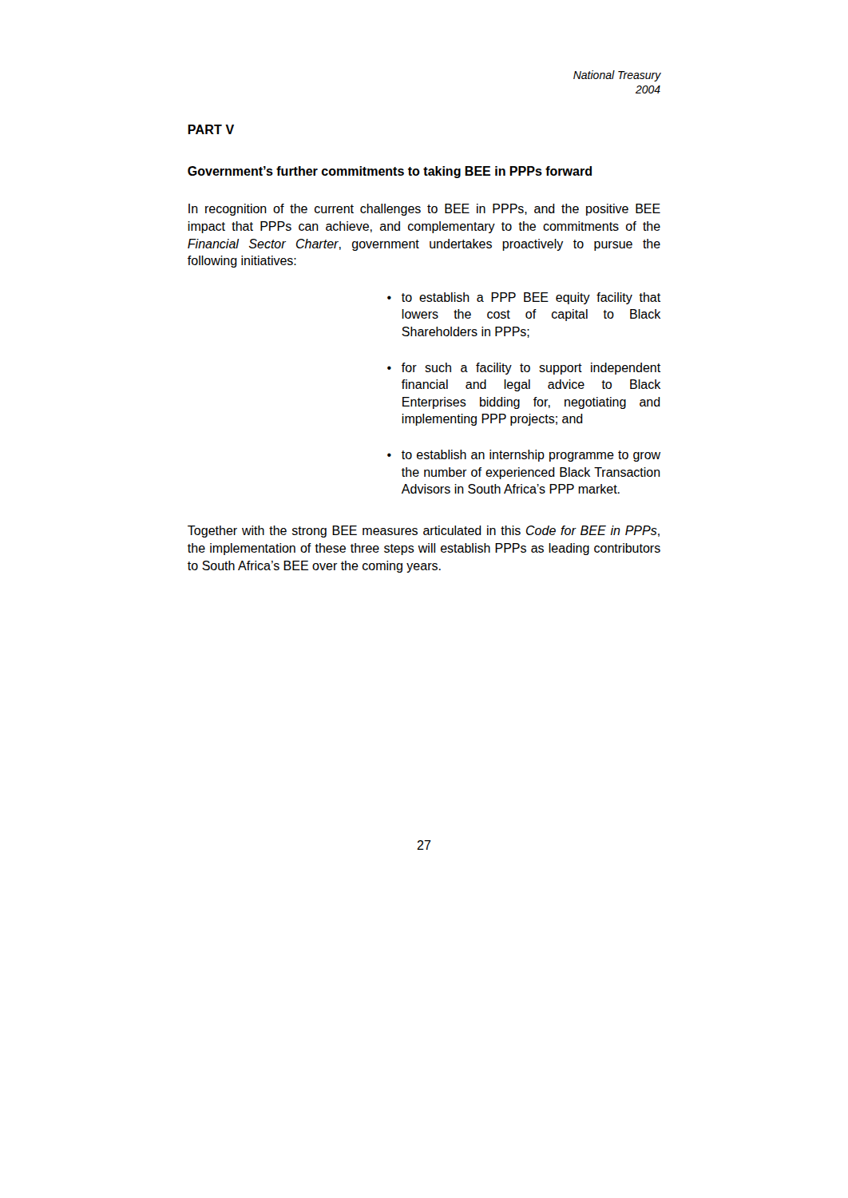National Treasury
2004
PART V
Government’s further commitments to taking BEE in PPPs forward
In recognition of the current challenges to BEE in PPPs, and the positive BEE impact that PPPs can achieve, and complementary to the commitments of the Financial Sector Charter, government undertakes proactively to pursue the following initiatives:
to establish a PPP BEE equity facility that lowers the cost of capital to Black Shareholders in PPPs;
for such a facility to support independent financial and legal advice to Black Enterprises bidding for, negotiating and implementing PPP projects; and
to establish an internship programme to grow the number of experienced Black Transaction Advisors in South Africa’s PPP market.
Together with the strong BEE measures articulated in this Code for BEE in PPPs, the implementation of these three steps will establish PPPs as leading contributors to South Africa’s BEE over the coming years.
27